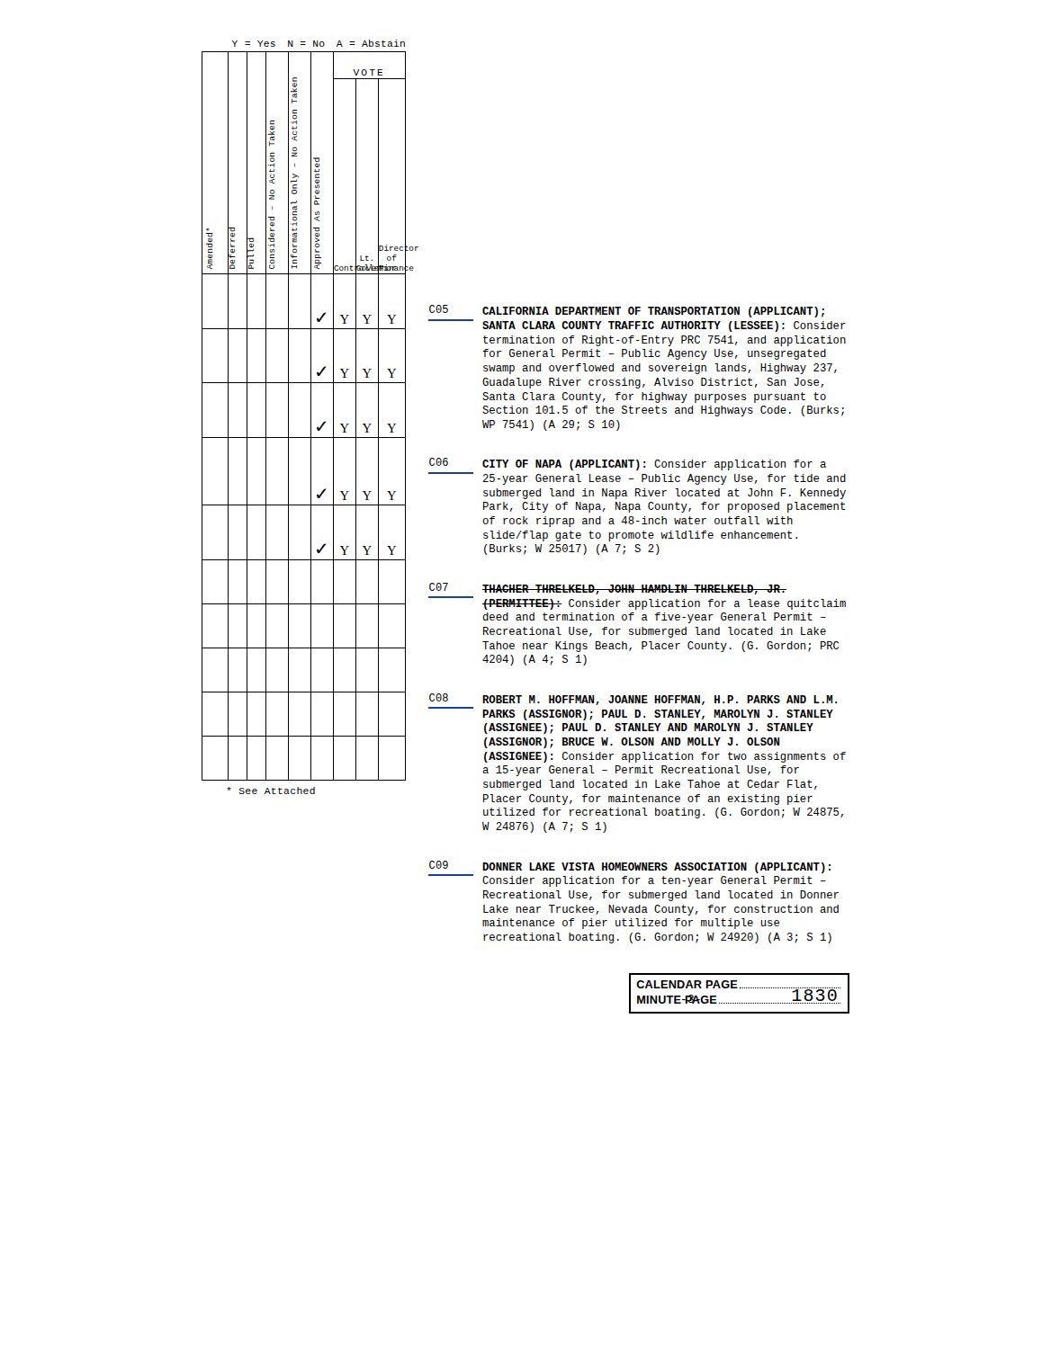Y = Yes N = No A = Abstain
| Amended* | Deferred | Pulled | Considered – No Action Taken | Informational Only – No Action Taken | Approved As Presented | VOTE |
| --- | --- | --- | --- | --- | --- | --- |
| Controller | Lt. Governor | Director of Finance |
| | | | | | ✓ | Y | Y | Y |
| | | | | | ✓ | Y | Y | Y |
| | | | | | ✓ | Y | Y | Y |
| | | | | | ✓ | Y | Y | Y |
| | | | | | ✓ | Y | Y | Y |
* See Attached
C05
CALIFORNIA DEPARTMENT OF TRANSPORTATION (APPLICANT); SANTA CLARA COUNTY TRAFFIC AUTHORITY (LESSEE): Consider termination of Right-of-Entry PRC 7541, and application for General Permit – Public Agency Use, unsegregated swamp and overflowed and sovereign lands, Highway 237, Guadalupe River crossing, Alviso District, San Jose, Santa Clara County, for highway purposes pursuant to Section 101.5 of the Streets and Highways Code. (Burks; WP 7541) (A 29; S 10)
C06
CITY OF NAPA (APPLICANT): Consider application for a 25-year General Lease – Public Agency Use, for tide and submerged land in Napa River located at John F. Kennedy Park, City of Napa, Napa County, for proposed placement of rock riprap and a 48-inch water outfall with slide/flap gate to promote wildlife enhancement. (Burks; W 25017) (A 7; S 2)
C07
THACHER THRELKELD, JOHN HAMDLIN THRELKELD, JR. (PERMITTEE): Consider application for a lease quitclaim deed and termination of a five-year General Permit – Recreational Use, for submerged land located in Lake Tahoe near Kings Beach, Placer County. (G. Gordon; PRC 4204) (A 4; S 1)
C08
ROBERT M. HOFFMAN, JOANNE HOFFMAN, H.P. PARKS AND L.M. PARKS (ASSIGNOR); PAUL D. STANLEY, MAROLYN J. STANLEY (ASSIGNEE); PAUL D. STANLEY AND MAROLYN J. STANLEY (ASSIGNOR); BRUCE W. OLSON AND MOLLY J. OLSON (ASSIGNEE): Consider application for two assignments of a 15-year General – Permit Recreational Use, for submerged land located in Lake Tahoe at Cedar Flat, Placer County, for maintenance of an existing pier utilized for recreational boating. (G. Gordon; W 24875, W 24876) (A 7; S 1)
C09
DONNER LAKE VISTA HOMEOWNERS ASSOCIATION (APPLICANT): Consider application for a ten-year General Permit – Recreational Use, for submerged land located in Donner Lake near Truckee, Nevada County, for construction and maintenance of pier utilized for multiple use recreational boating. (G. Gordon; W 24920) (A 3; S 1)
-3-
CALENDAR PAGE
MINUTE PAGE
1830